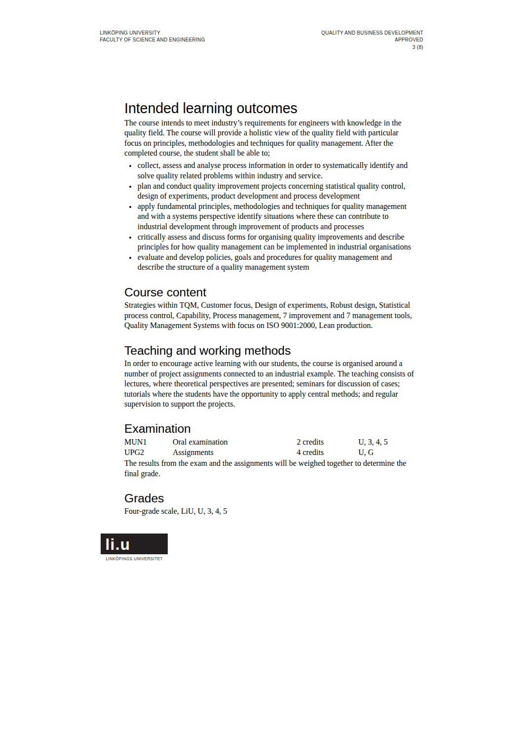Linköping University
Faculty of Science and Engineering
Quality and Business Development
Approved
3 (8)
Intended learning outcomes
The course intends to meet industry’s requirements for engineers with knowledge in the quality field. The course will provide a holistic view of the quality field with particular focus on principles, methodologies and techniques for quality management. After the completed course, the student shall be able to;
collect, assess and analyse process information in order to systematically identify and solve quality related problems within industry and service.
plan and conduct quality improvement projects concerning statistical quality control, design of experiments, product development and process development
apply fundamental principles, methodologies and techniques for quality management and with a systems perspective identify situations where these can contribute to industrial development through improvement of products and processes
critically assess and discuss forms for organising quality improvements and describe principles for how quality management can be implemented in industrial organisations
evaluate and develop policies, goals and procedures for quality management and describe the structure of a quality management system
Course content
Strategies within TQM, Customer focus, Design of experiments, Robust design, Statistical process control, Capability, Process management, 7 improvement and 7 management tools, Quality Management Systems with focus on ISO 9001:2000, Lean production.
Teaching and working methods
In order to encourage active learning with our students, the course is organised around a number of project assignments connected to an industrial example. The teaching consists of lectures, where theoretical perspectives are presented; seminars for discussion of cases; tutorials where the students have the opportunity to apply central methods; and regular supervision to support the projects.
Examination
| MUN1 | Oral examination | 2 credits | U, 3, 4, 5 |
| UPG2 | Assignments | 4 credits | U, G |
The results from the exam and the assignments will be weighed together to determine the final grade.
Grades
Four-grade scale, LiU, U, 3, 4, 5
li.u
Linköpings universitet